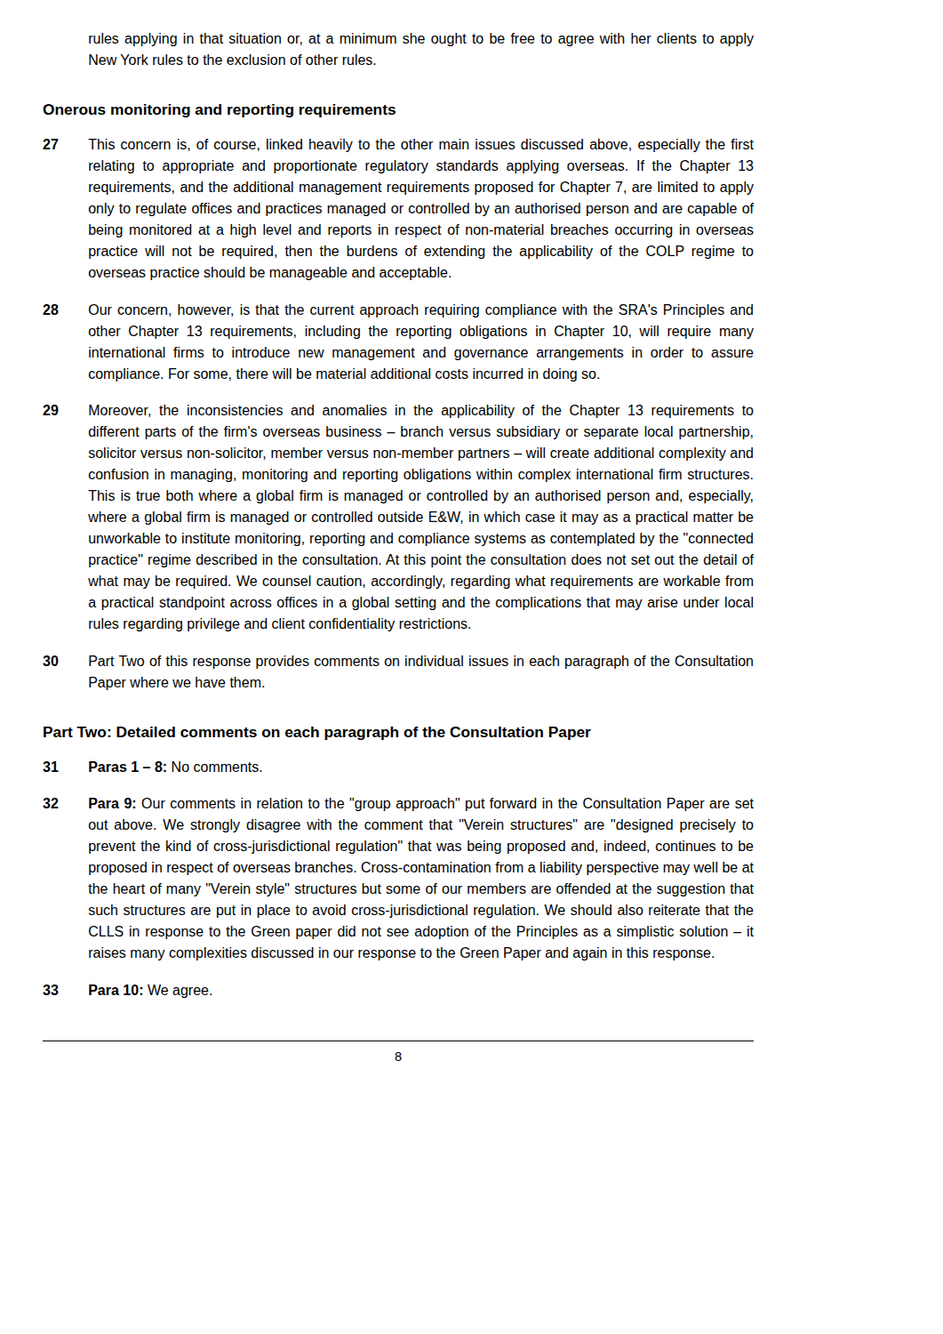rules applying in that situation or, at a minimum she ought to be free to agree with her clients to apply New York rules to the exclusion of other rules.
Onerous monitoring and reporting requirements
27
This concern is, of course, linked heavily to the other main issues discussed above, especially the first relating to appropriate and proportionate regulatory standards applying overseas. If the Chapter 13 requirements, and the additional management requirements proposed for Chapter 7, are limited to apply only to regulate offices and practices managed or controlled by an authorised person and are capable of being monitored at a high level and reports in respect of non-material breaches occurring in overseas practice will not be required, then the burdens of extending the applicability of the COLP regime to overseas practice should be manageable and acceptable.
28
Our concern, however, is that the current approach requiring compliance with the SRA's Principles and other Chapter 13 requirements, including the reporting obligations in Chapter 10, will require many international firms to introduce new management and governance arrangements in order to assure compliance. For some, there will be material additional costs incurred in doing so.
29
Moreover, the inconsistencies and anomalies in the applicability of the Chapter 13 requirements to different parts of the firm's overseas business – branch versus subsidiary or separate local partnership, solicitor versus non-solicitor, member versus non-member partners – will create additional complexity and confusion in managing, monitoring and reporting obligations within complex international firm structures. This is true both where a global firm is managed or controlled by an authorised person and, especially, where a global firm is managed or controlled outside E&W, in which case it may as a practical matter be unworkable to institute monitoring, reporting and compliance systems as contemplated by the "connected practice" regime described in the consultation. At this point the consultation does not set out the detail of what may be required. We counsel caution, accordingly, regarding what requirements are workable from a practical standpoint across offices in a global setting and the complications that may arise under local rules regarding privilege and client confidentiality restrictions.
30
Part Two of this response provides comments on individual issues in each paragraph of the Consultation Paper where we have them.
Part Two: Detailed comments on each paragraph of the Consultation Paper
31
Paras 1 – 8: No comments.
32
Para 9: Our comments in relation to the "group approach" put forward in the Consultation Paper are set out above. We strongly disagree with the comment that "Verein structures" are "designed precisely to prevent the kind of cross-jurisdictional regulation" that was being proposed and, indeed, continues to be proposed in respect of overseas branches. Cross-contamination from a liability perspective may well be at the heart of many "Verein style" structures but some of our members are offended at the suggestion that such structures are put in place to avoid cross-jurisdictional regulation. We should also reiterate that the CLLS in response to the Green paper did not see adoption of the Principles as a simplistic solution – it raises many complexities discussed in our response to the Green Paper and again in this response.
33
Para 10: We agree.
8